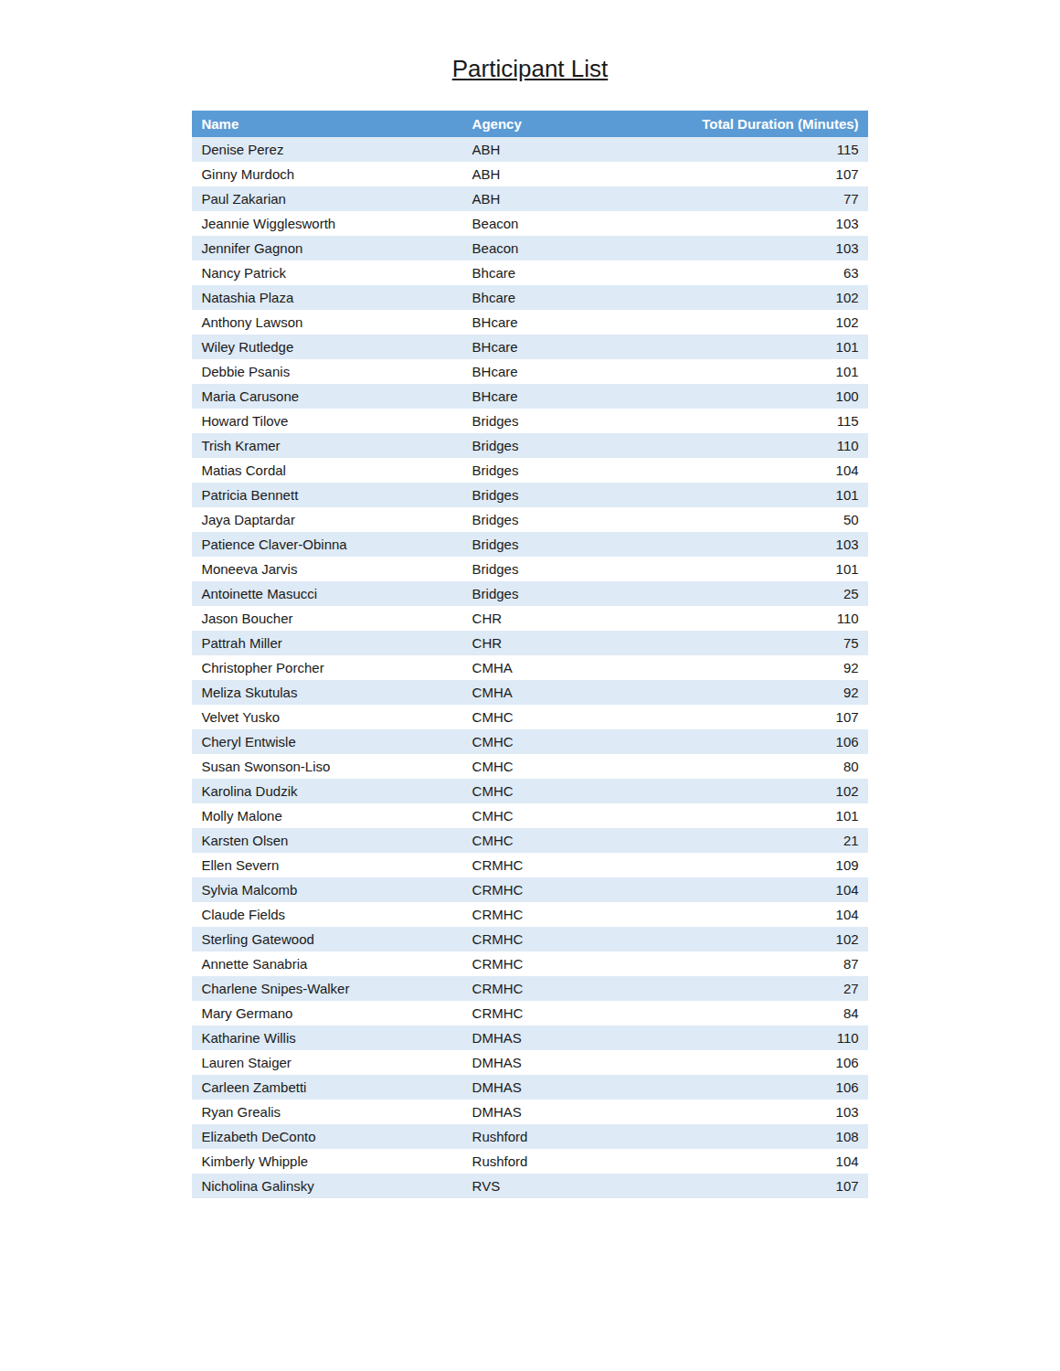Participant List
| Name | Agency | Total Duration (Minutes) |
| --- | --- | --- |
| Denise Perez | ABH | 115 |
| Ginny Murdoch | ABH | 107 |
| Paul Zakarian | ABH | 77 |
| Jeannie Wigglesworth | Beacon | 103 |
| Jennifer Gagnon | Beacon | 103 |
| Nancy Patrick | Bhcare | 63 |
| Natashia Plaza | Bhcare | 102 |
| Anthony Lawson | BHcare | 102 |
| Wiley Rutledge | BHcare | 101 |
| Debbie Psanis | BHcare | 101 |
| Maria Carusone | BHcare | 100 |
| Howard Tilove | Bridges | 115 |
| Trish Kramer | Bridges | 110 |
| Matias Cordal | Bridges | 104 |
| Patricia Bennett | Bridges | 101 |
| Jaya Daptardar | Bridges | 50 |
| Patience Claver-Obinna | Bridges | 103 |
| Moneeva Jarvis | Bridges | 101 |
| Antoinette Masucci | Bridges | 25 |
| Jason Boucher | CHR | 110 |
| Pattrah Miller | CHR | 75 |
| Christopher Porcher | CMHA | 92 |
| Meliza Skutulas | CMHA | 92 |
| Velvet Yusko | CMHC | 107 |
| Cheryl Entwisle | CMHC | 106 |
| Susan Swonson-Liso | CMHC | 80 |
| Karolina Dudzik | CMHC | 102 |
| Molly Malone | CMHC | 101 |
| Karsten Olsen | CMHC | 21 |
| Ellen Severn | CRMHC | 109 |
| Sylvia Malcomb | CRMHC | 104 |
| Claude Fields | CRMHC | 104 |
| Sterling Gatewood | CRMHC | 102 |
| Annette Sanabria | CRMHC | 87 |
| Charlene Snipes-Walker | CRMHC | 27 |
| Mary Germano | CRMHC | 84 |
| Katharine Willis | DMHAS | 110 |
| Lauren Staiger | DMHAS | 106 |
| Carleen Zambetti | DMHAS | 106 |
| Ryan Grealis | DMHAS | 103 |
| Elizabeth DeConto | Rushford | 108 |
| Kimberly Whipple | Rushford | 104 |
| Nicholina Galinsky | RVS | 107 |